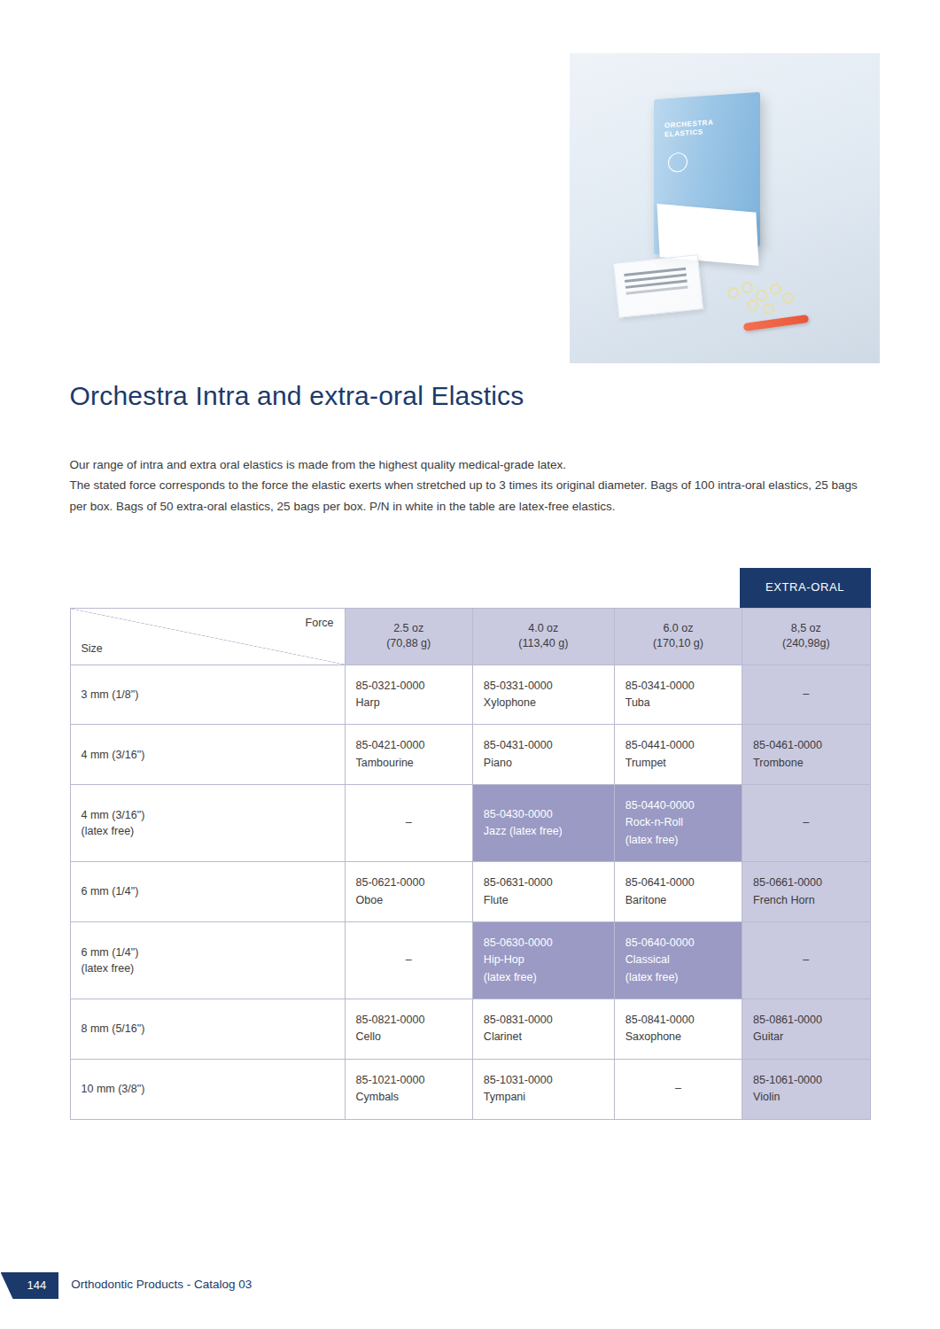Orchestra Intra and extra-oral Elastics
Our range of intra and extra oral elastics is made from the highest quality medical-grade latex.
The stated force corresponds to the force the elastic exerts when stretched up to 3 times its original diameter. Bags of 100 intra-oral elastics, 25 bags per box. Bags of 50 extra-oral elastics, 25 bags per box. P/N in white in the table are latex-free elastics.
EXTRA-ORAL
| Force Size | 2.5 oz (70,88 g) | 4.0 oz (113,40 g) | 6.0 oz (170,10 g) | 8,5 oz (240,98g) |
| --- | --- | --- | --- | --- |
| 3 mm (1/8") | 85-0321-0000 Harp | 85-0331-0000 Xylophone | 85-0341-0000 Tuba | – |
| 4 mm (3/16") | 85-0421-0000 Tambourine | 85-0431-0000 Piano | 85-0441-0000 Trumpet | 85-0461-0000 Trombone |
| 4 mm (3/16") (latex free) | – | 85-0430-0000 Jazz (latex free) | 85-0440-0000 Rock-n-Roll (latex free) | – |
| 6 mm (1/4") | 85-0621-0000 Oboe | 85-0631-0000 Flute | 85-0641-0000 Baritone | 85-0661-0000 French Horn |
| 6 mm (1/4") (latex free) | – | 85-0630-0000 Hip-Hop (latex free) | 85-0640-0000 Classical (latex free) | – |
| 8 mm (5/16") | 85-0821-0000 Cello | 85-0831-0000 Clarinet | 85-0841-0000 Saxophone | 85-0861-0000 Guitar |
| 10 mm (3/8") | 85-1021-0000 Cymbals | 85-1031-0000 Tympani | – | 85-1061-0000 Violin |
144 Orthodontic Products - Catalog 03